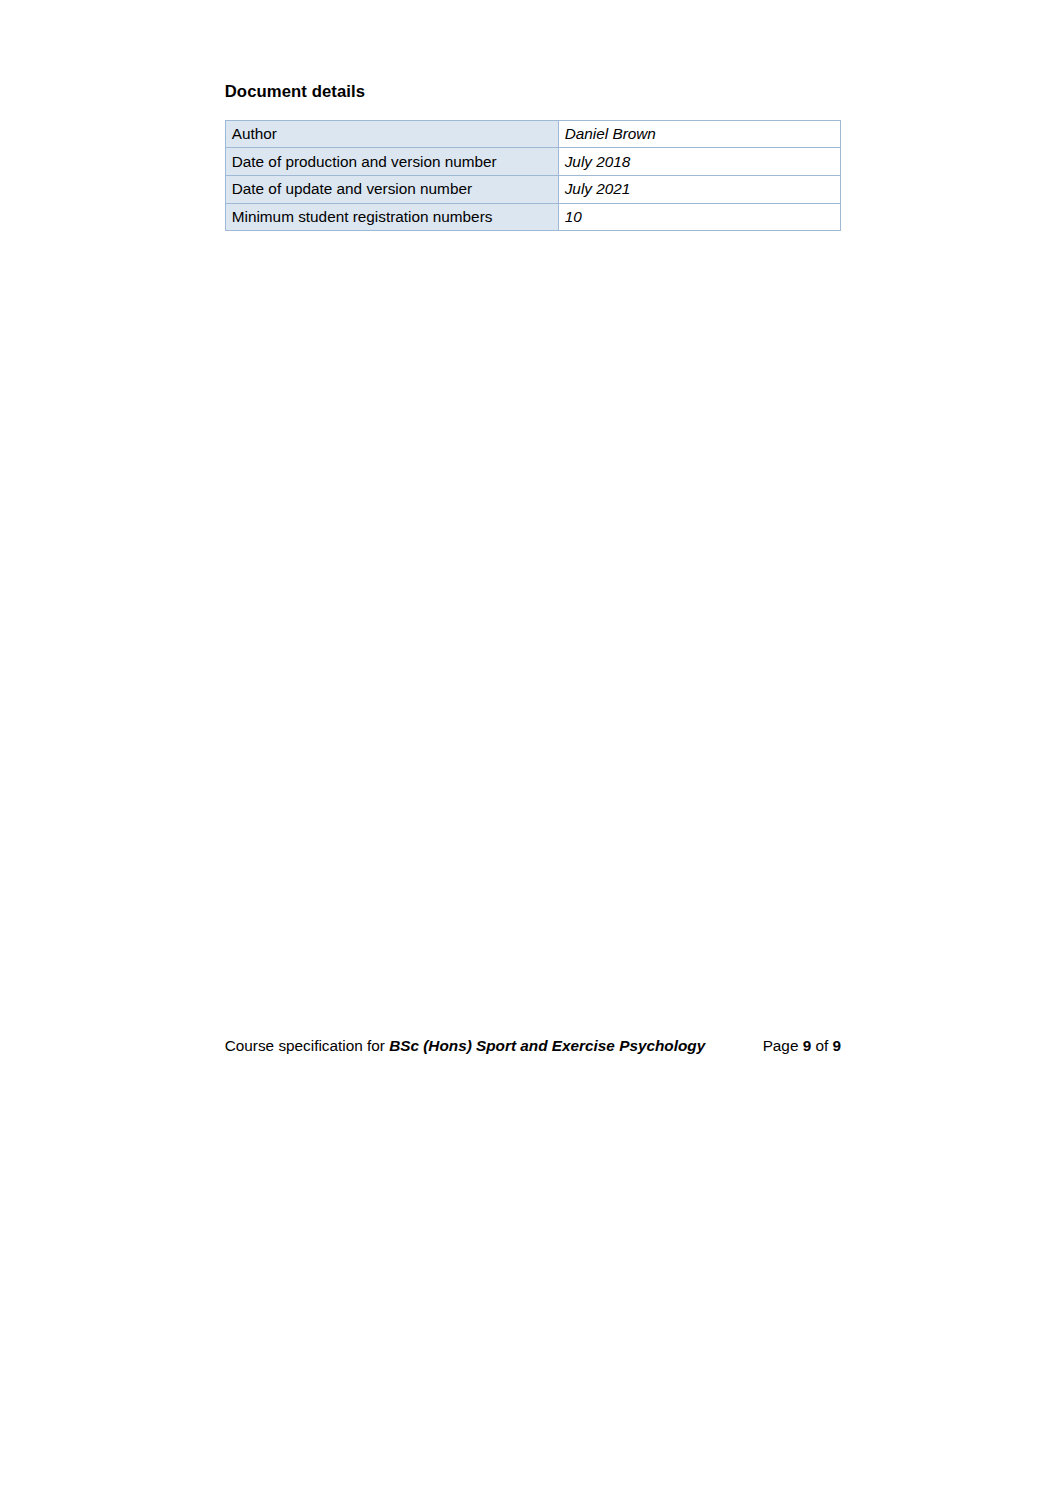Document details
| Author | Daniel Brown |
| Date of production and version number | July 2018 |
| Date of update and version number | July 2021 |
| Minimum student registration numbers | 10 |
Course specification for BSc (Hons) Sport and Exercise Psychology
Page 9 of 9